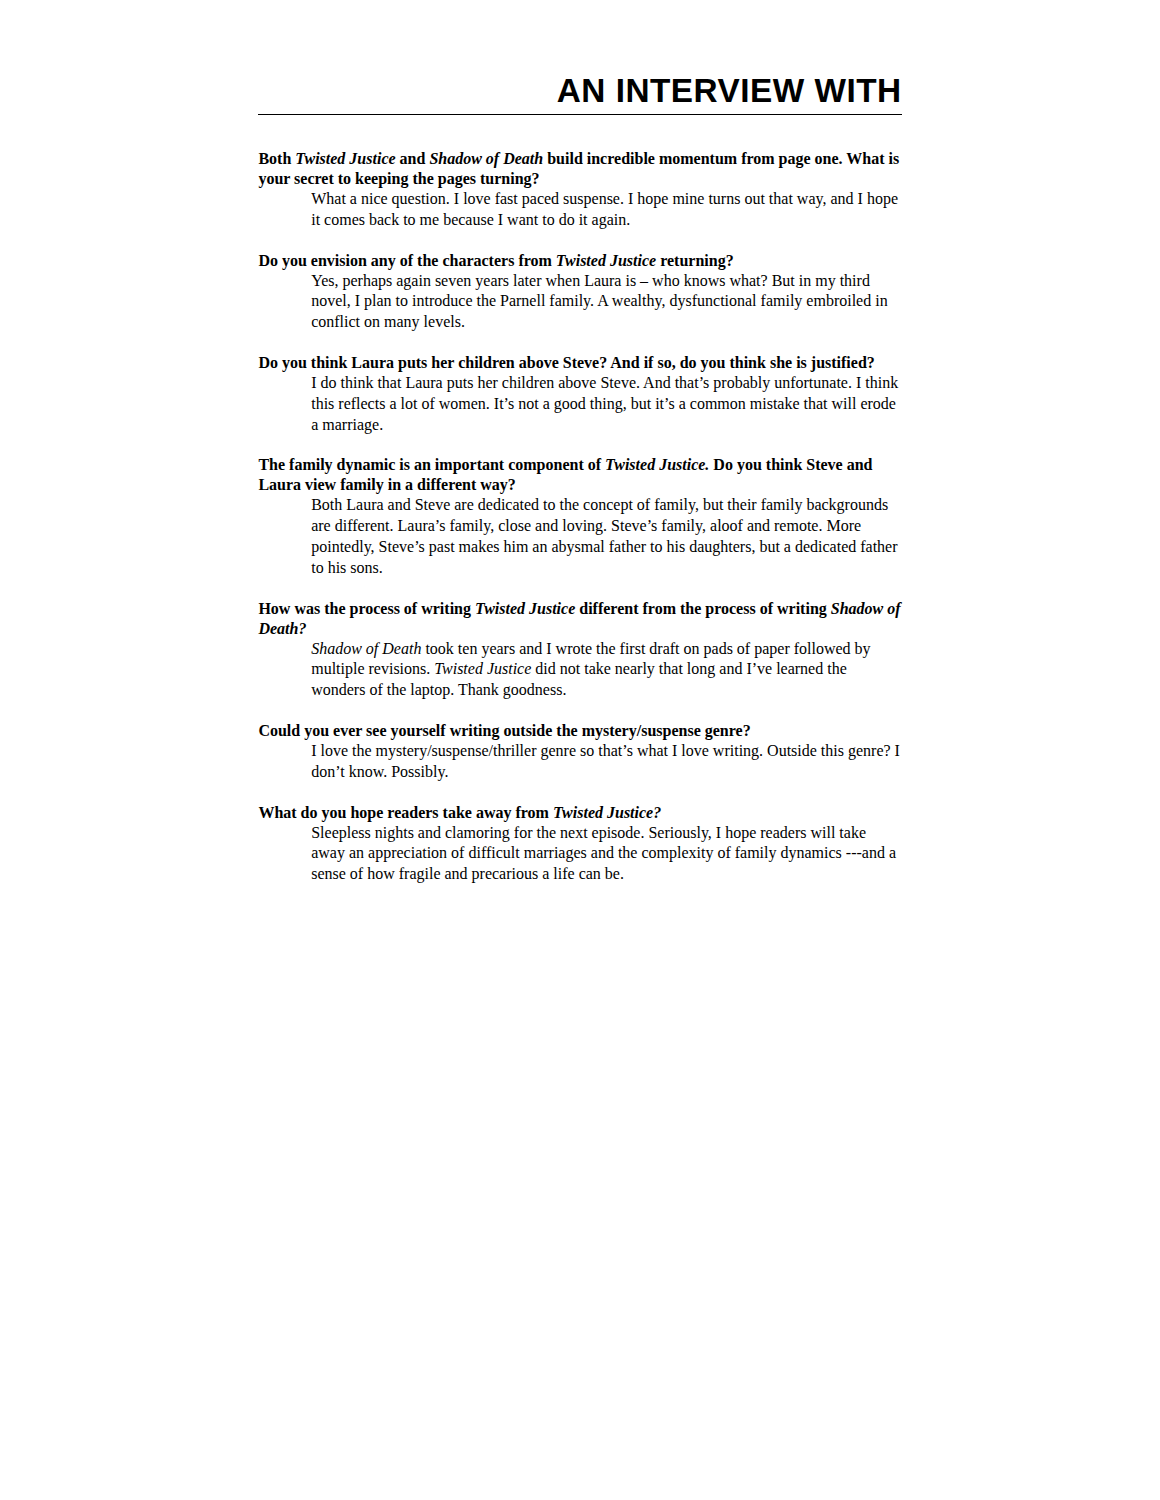AN INTERVIEW WITH
Both Twisted Justice and Shadow of Death build incredible momentum from page one. What is your secret to keeping the pages turning?
What a nice question. I love fast paced suspense. I hope mine turns out that way, and I hope it comes back to me because I want to do it again.
Do you envision any of the characters from Twisted Justice returning?
Yes, perhaps again seven years later when Laura is – who knows what? But in my third novel, I plan to introduce the Parnell family. A wealthy, dysfunctional family embroiled in conflict on many levels.
Do you think Laura puts her children above Steve? And if so, do you think she is justified?
I do think that Laura puts her children above Steve. And that’s probably unfortunate. I think this reflects a lot of women. It’s not a good thing, but it’s a common mistake that will erode a marriage.
The family dynamic is an important component of Twisted Justice. Do you think Steve and Laura view family in a different way?
Both Laura and Steve are dedicated to the concept of family, but their family backgrounds are different. Laura’s family, close and loving. Steve’s family, aloof and remote. More pointedly, Steve’s past makes him an abysmal father to his daughters, but a dedicated father to his sons.
How was the process of writing Twisted Justice different from the process of writing Shadow of Death?
Shadow of Death took ten years and I wrote the first draft on pads of paper followed by multiple revisions. Twisted Justice did not take nearly that long and I’ve learned the wonders of the laptop. Thank goodness.
Could you ever see yourself writing outside the mystery/suspense genre?
I love the mystery/suspense/thriller genre so that’s what I love writing. Outside this genre? I don’t know. Possibly.
What do you hope readers take away from Twisted Justice?
Sleepless nights and clamoring for the next episode. Seriously, I hope readers will take away an appreciation of difficult marriages and the complexity of family dynamics ---and a sense of how fragile and precarious a life can be.